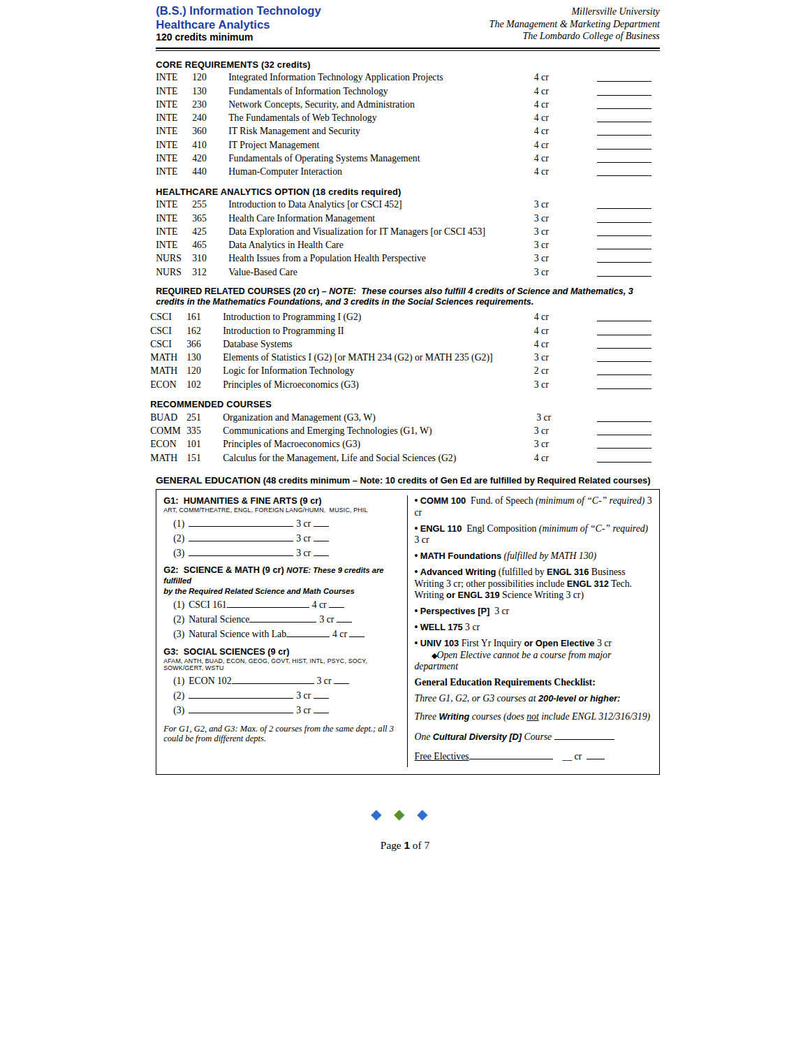(B.S.) Information Technology
Healthcare Analytics
120 credits minimum
Millersville University
The Management & Marketing Department
The Lombardo College of Business
CORE REQUIREMENTS (32 credits)
| INTE | 120 | Integrated Information Technology Application Projects | 4 cr | |
| INTE | 130 | Fundamentals of Information Technology | 4 cr | |
| INTE | 230 | Network Concepts, Security, and Administration | 4 cr | |
| INTE | 240 | The Fundamentals of Web Technology | 4 cr | |
| INTE | 360 | IT Risk Management and Security | 4 cr | |
| INTE | 410 | IT Project Management | 4 cr | |
| INTE | 420 | Fundamentals of Operating Systems Management | 4 cr | |
| INTE | 440 | Human-Computer Interaction | 4 cr | |
HEALTHCARE ANALYTICS OPTION (18 credits required)
| INTE | 255 | Introduction to Data Analytics [or CSCI 452] | 3 cr | |
| INTE | 365 | Health Care Information Management | 3 cr | |
| INTE | 425 | Data Exploration and Visualization for IT Managers [or CSCI 453] | 3 cr | |
| INTE | 465 | Data Analytics in Health Care | 3 cr | |
| NURS | 310 | Health Issues from a Population Health Perspective | 3 cr | |
| NURS | 312 | Value-Based Care | 3 cr | |
REQUIRED RELATED COURSES (20 cr) – NOTE: These courses also fulfill 4 credits of Science and Mathematics, 3 credits in the Mathematics Foundations, and 3 credits in the Social Sciences requirements.
| CSCI | 161 | Introduction to Programming I (G2) | 4 cr | |
| CSCI | 162 | Introduction to Programming II | 4 cr | |
| CSCI | 366 | Database Systems | 4 cr | |
| MATH | 130 | Elements of Statistics I (G2) [or MATH 234 (G2) or MATH 235 (G2)] | 3 cr | |
| MATH | 120 | Logic for Information Technology | 2 cr | |
| ECON | 102 | Principles of Microeconomics (G3) | 3 cr | |
RECOMMENDED COURSES
| BUAD | 251 | Organization and Management (G3, W) | 3 cr | |
| COMM | 335 | Communications and Emerging Technologies (G1, W) | 3 cr | |
| ECON | 101 | Principles of Macroeconomics (G3) | 3 cr | |
| MATH | 151 | Calculus for the Management, Life and Social Sciences (G2) | 4 cr | |
GENERAL EDUCATION (48 credits minimum – Note: 10 credits of Gen Ed are fulfilled by Required Related courses)
G1: HUMANITIES & FINE ARTS (9 cr)
ART, COMM/THEATRE, ENGL, FOREIGN LANG/HUMN, MUSIC, PHIL
(1) 3 cr
(2) 3 cr
(3) 3 cr
G2: SCIENCE & MATH (9 cr) NOTE: These 9 credits are fulfilled
by the Required Related Science and Math Courses
(1) CSCI 161 4 cr
(2) Natural Science 3 cr
(3) Natural Science with Lab 4 cr
G3: SOCIAL SCIENCES (9 cr)
AFAM, ANTH, BUAD, ECON, GEOG, GOVT, HIST, INTL, PSYC, SOCY,
SOWK/GERT, WSTU
(1) ECON 102 3 cr
(2) 3 cr
(3) 3 cr
For G1, G2, and G3: Max. of 2 courses from the same dept.; all 3 could be from different depts.
• COMM 100 Fund. of Speech (minimum of “C-” required) 3 cr
• ENGL 110 Engl Composition (minimum of “C-” required) 3 cr
• MATH Foundations (fulfilled by MATH 130)
• Advanced Writing (fulfilled by ENGL 316 Business Writing 3 cr; other possibilities include ENGL 312 Tech. Writing or ENGL 319 Science Writing 3 cr)
• Perspectives [P] 3 cr
• WELL 175 3 cr
• UNIV 103 First Yr Inquiry or Open Elective 3 cr
◆Open Elective cannot be a course from major department
General Education Requirements Checklist:
Three G1, G2, or G3 courses at 200-level or higher:
Three Writing courses (does not include ENGL 312/316/319)
One Cultural Diversity [D] Course
Free Electives __ cr
◆◆◆
Page 1 of 7